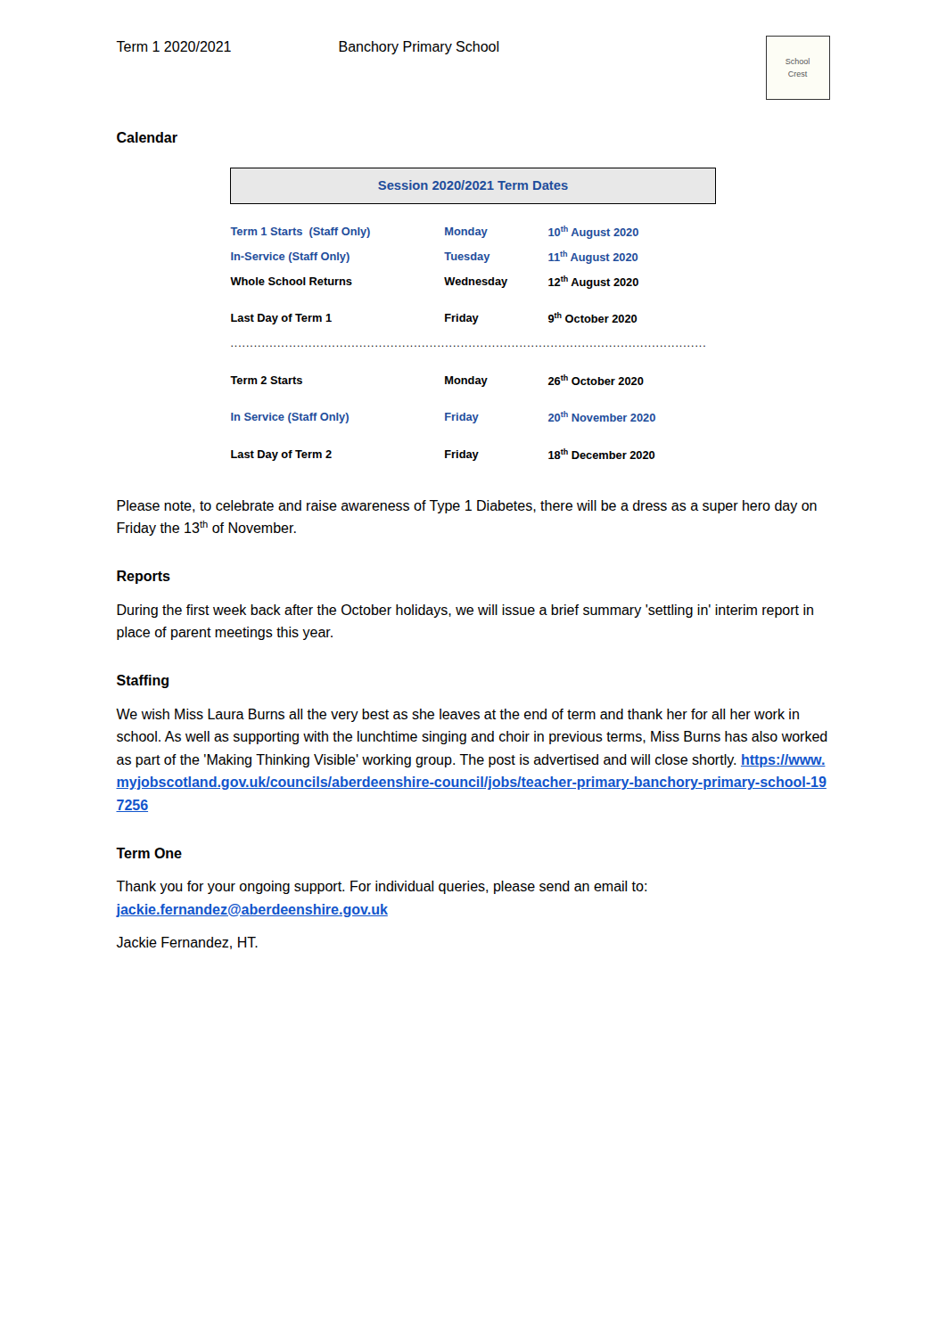Term 1 2020/2021 Banchory Primary School
School
Crest
Calendar
Session 2020/2021 Term Dates
| Term 1 Starts (Staff Only) | Monday | 10 th August 2020 |
| In-Service (Staff Only) | Tuesday | 11 th August 2020 |
| Whole School Returns | Wednesday | 12 th August 2020 |
| Last Day of Term 1 | Friday | 9 th October 2020 |
| .......................................................................................................................... |
| Term 2 Starts | Monday | 26 th October 2020 |
| In Service (Staff Only) | Friday | 20 th November 2020 |
| Last Day of Term 2 | Friday | 18 th December 2020 |
Please note, to celebrate and raise awareness of Type 1 Diabetes, there will be a dress as a super hero day on Friday the 13th of November.
Reports
During the first week back after the October holidays, we will issue a brief summary 'settling in' interim report in place of parent meetings this year.
Staffing
We wish Miss Laura Burns all the very best as she leaves at the end of term and thank her for all her work in school. As well as supporting with the lunchtime singing and choir in previous terms, Miss Burns has also worked as part of the 'Making Thinking Visible' working group. The post is advertised and will close shortly. https://www.myjobscotland.gov.uk/councils/aberdeenshire-council/jobs/teacher-primary-banchory-primary-school-197256
Term One
Thank you for your ongoing support. For individual queries, please send an email to:
jackie.fernandez@aberdeenshire.gov.uk
Jackie Fernandez, HT.